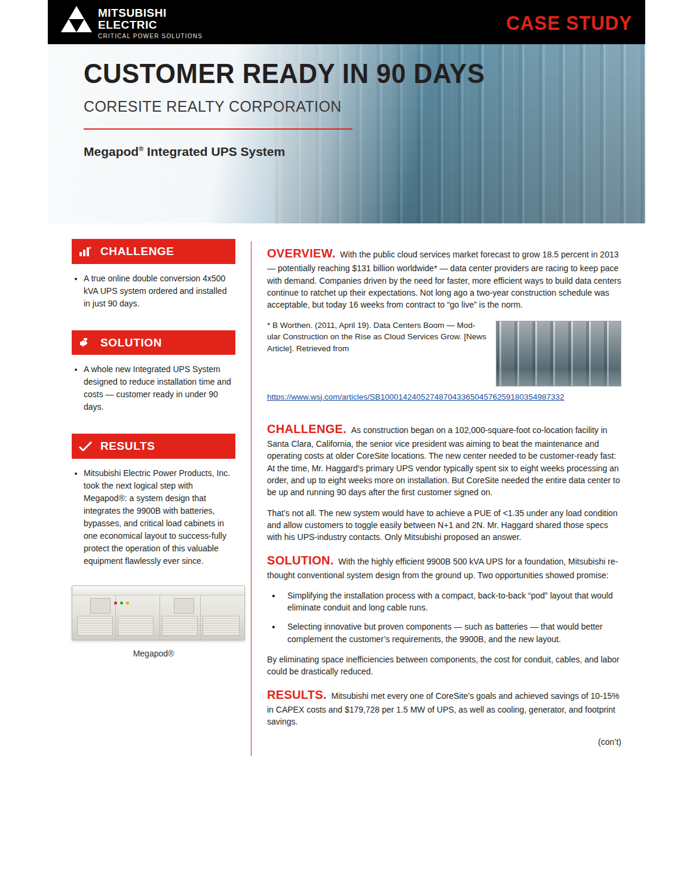MITSUBISHI
ELECTRIC
CRITICAL POWER SOLUTIONS
CASE STUDY
CUSTOMER READY IN 90 DAYS
CORESITE REALTY CORPORATION
Megapod® Integrated UPS System
CHALLENGE
A true online double conversion 4x500 kVA UPS system ordered and installed in just 90 days.
SOLUTION
A whole new Integrated UPS System designed to reduce installation time and costs — customer ready in under 90 days.
RESULTS
Mitsubishi Electric Power Products, Inc. took the next logical step with Megapod®: a system design that integrates the 9900B with batteries, bypasses, and critical load cabinets in one economical layout to success-fully protect the operation of this valuable equipment flawlessly ever since.
Megapod®
OVERVIEW.
With the public cloud services market forecast to grow 18.5 percent in 2013 — potentially reaching $131 billion worldwide* — data center providers are racing to keep pace with demand. Companies driven by the need for faster, more efficient ways to build data centers continue to ratchet up their expectations. Not long ago a two-year construction schedule was acceptable, but today 16 weeks from contract to “go live” is the norm.
* B Worthen. (2011, April 19). Data Centers Boom — Mod-ular Construction on the Rise as Cloud Services Grow. [News Article]. Retrieved from https://www.wsj.com/articles/SB10001424052748704336504576259180354987332
CHALLENGE.
As construction began on a 102,000-square-foot co-location facility in Santa Clara, California, the senior vice president was aiming to beat the maintenance and operating costs at older CoreSite locations. The new center needed to be customer-ready fast: At the time, Mr. Haggard’s primary UPS vendor typically spent six to eight weeks processing an order, and up to eight weeks more on installation. But CoreSite needed the entire data center to be up and running 90 days after the first customer signed on.
That’s not all. The new system would have to achieve a PUE of <1.35 under any load condition and allow customers to toggle easily between N+1 and 2N. Mr. Haggard shared those specs with his UPS-industry contacts. Only Mitsubishi proposed an answer.
SOLUTION.
With the highly efficient 9900B 500 kVA UPS for a foundation, Mitsubishi re-thought conventional system design from the ground up. Two opportunities showed promise:
Simplifying the installation process with a compact, back-to-back “pod” layout that would eliminate conduit and long cable runs.
Selecting innovative but proven components — such as batteries — that would better complement the customer’s requirements, the 9900B, and the new layout.
By eliminating space inefficiencies between components, the cost for conduit, cables, and labor could be drastically reduced.
RESULTS.
Mitsubishi met every one of CoreSite’s goals and achieved savings of 10-15% in CAPEX costs and $179,728 per 1.5 MW of UPS, as well as cooling, generator, and footprint savings.
(con’t)